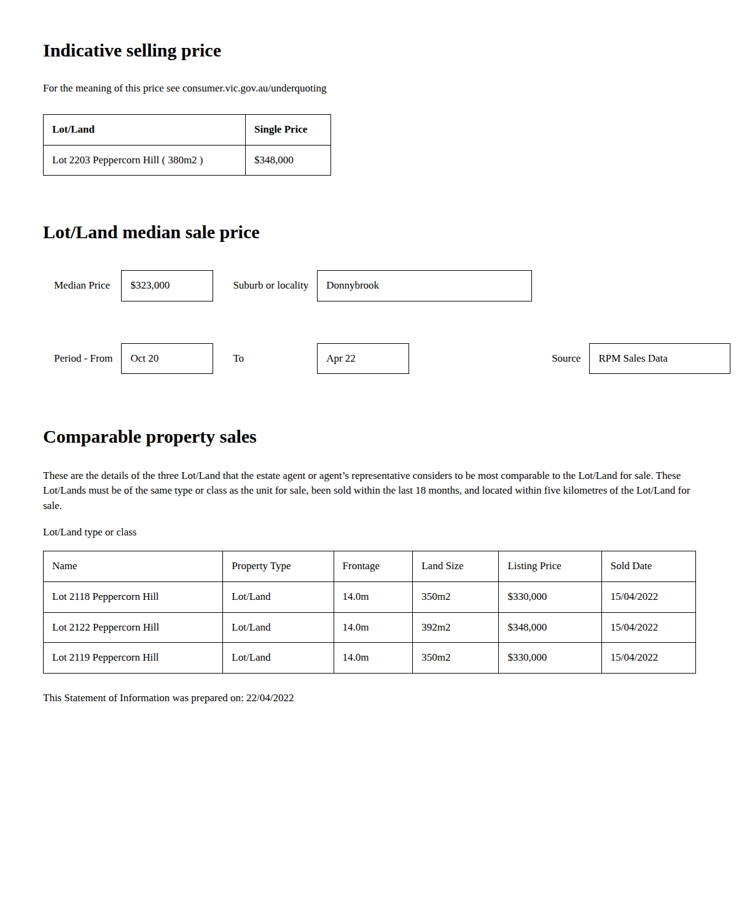Indicative selling price
For the meaning of this price see consumer.vic.gov.au/underquoting
| Lot/Land | Single Price |
| --- | --- |
| Lot 2203 Peppercorn Hill ( 380m2 ) | $348,000 |
Lot/Land median sale price
| Median Price | $323,000 | Suburb or locality | Donnybrook |
| Period - From | Oct 20 | To | Apr 22 | Source | RPM Sales Data |
Comparable property sales
These are the details of the three Lot/Land that the estate agent or agent’s representative considers to be most comparable to the Lot/Land for sale. These Lot/Lands must be of the same type or class as the unit for sale, been sold within the last 18 months, and located within five kilometres of the Lot/Land for sale.
Lot/Land type or class
| Name | Property Type | Frontage | Land Size | Listing Price | Sold Date |
| --- | --- | --- | --- | --- | --- |
| Lot 2118 Peppercorn Hill | Lot/Land | 14.0m | 350m2 | $330,000 | 15/04/2022 |
| Lot 2122 Peppercorn Hill | Lot/Land | 14.0m | 392m2 | $348,000 | 15/04/2022 |
| Lot 2119 Peppercorn Hill | Lot/Land | 14.0m | 350m2 | $330,000 | 15/04/2022 |
This Statement of Information was prepared on: 22/04/2022